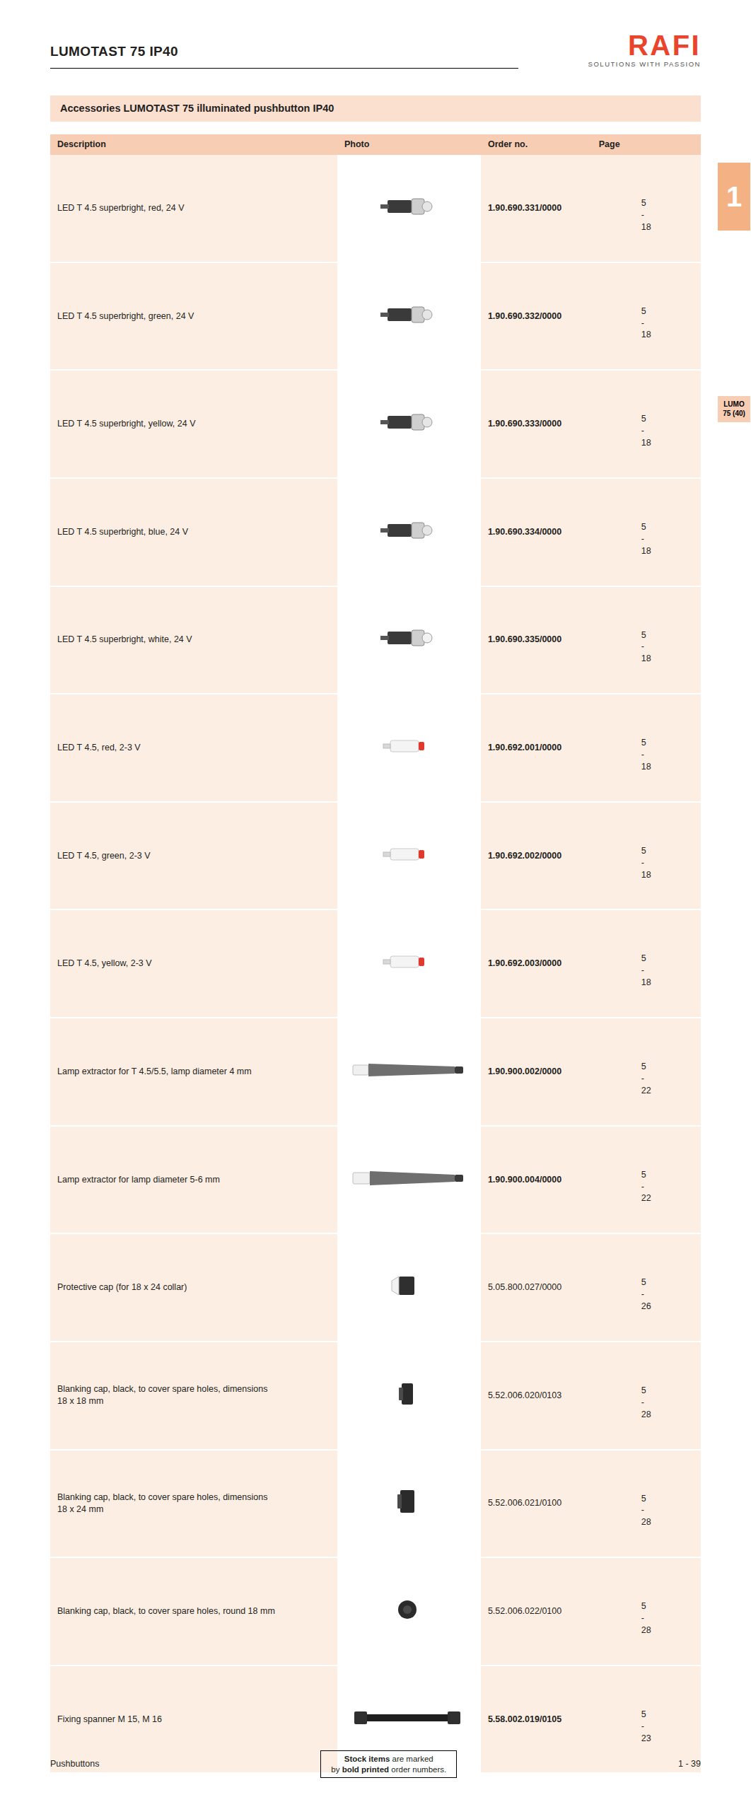LUMOTAST 75 IP40
RAFI
SOLUTIONS WITH PASSION
Accessories LUMOTAST 75 illuminated pushbutton IP40
| Description | Photo | Order no. | Page |
| --- | --- | --- | --- |
| LED T 4.5 superbright, red, 24 V | | 1.90.690.331/0000 | 5 - 18 |
| LED T 4.5 superbright, green, 24 V | | 1.90.690.332/0000 | 5 - 18 |
| LED T 4.5 superbright, yellow, 24 V | | 1.90.690.333/0000 | 5 - 18 |
| LED T 4.5 superbright, blue, 24 V | | 1.90.690.334/0000 | 5 - 18 |
| LED T 4.5 superbright, white, 24 V | | 1.90.690.335/0000 | 5 - 18 |
| LED T 4.5, red, 2-3 V | | 1.90.692.001/0000 | 5 - 18 |
| LED T 4.5, green, 2-3 V | | 1.90.692.002/0000 | 5 - 18 |
| LED T 4.5, yellow, 2-3 V | | 1.90.692.003/0000 | 5 - 18 |
| Lamp extractor for T 4.5/5.5, lamp diameter 4 mm | | 1.90.900.002/0000 | 5 - 22 |
| Lamp extractor for lamp diameter 5-6 mm | | 1.90.900.004/0000 | 5 - 22 |
| Protective cap (for 18 x 24 collar) | | 5.05.800.027/0000 | 5 - 26 |
| Blanking cap, black, to cover spare holes, dimensions 18 x 18 mm | | 5.52.006.020/0103 | 5 - 28 |
| Blanking cap, black, to cover spare holes, dimensions 18 x 24 mm | | 5.52.006.021/0100 | 5 - 28 |
| Blanking cap, black, to cover spare holes, round 18 mm | | 5.52.006.022/0100 | 5 - 28 |
| Fixing spanner M 15, M 16 | | 5.58.002.019/0105 | 5 - 23 |
1
LUMO
75 (40)
Pushbuttons
Stock items are marked
by bold printed order numbers.
1 - 39